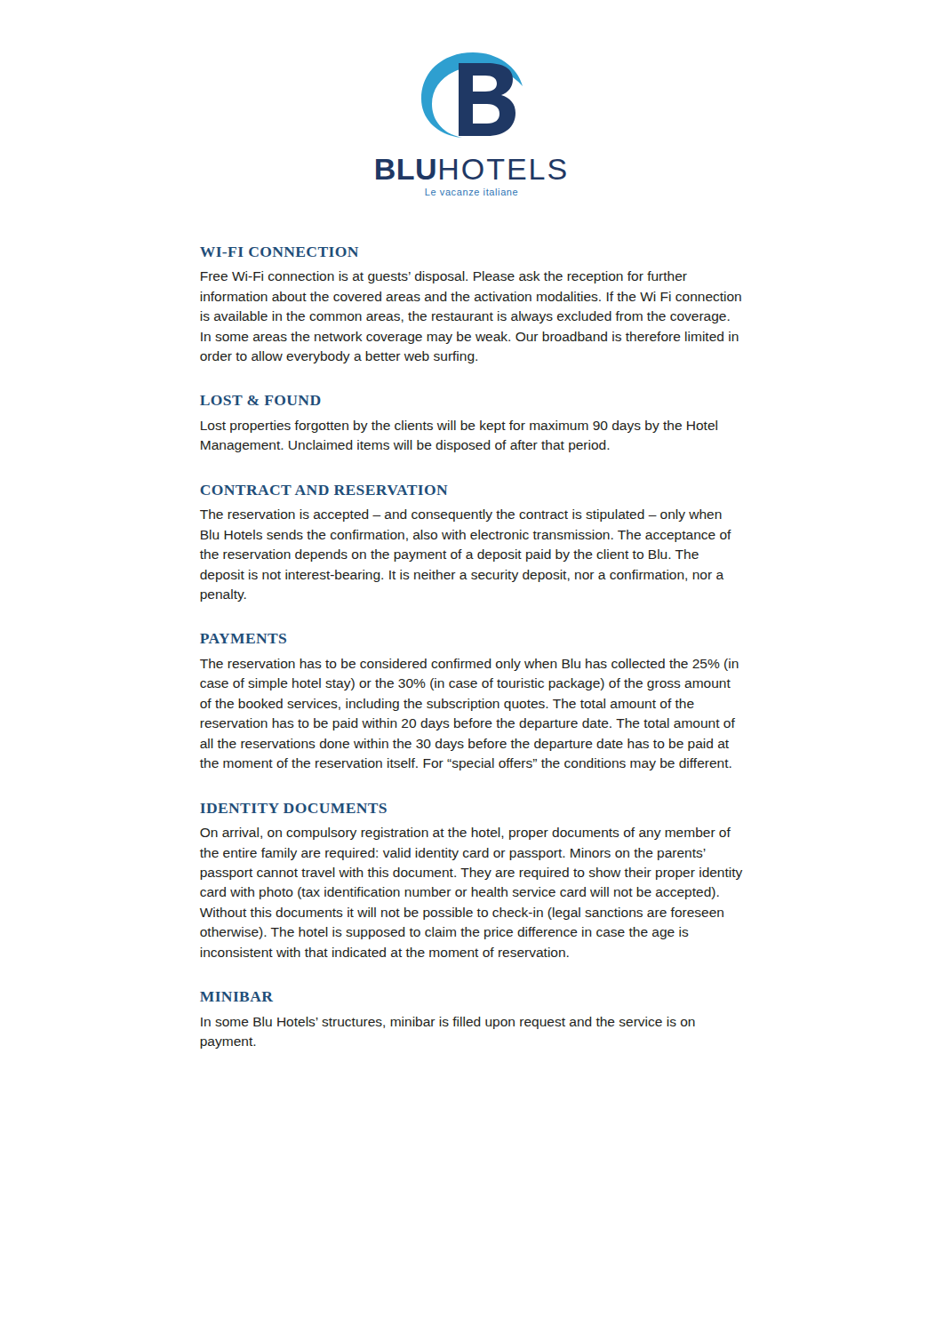BLU HOTELS
Le vacanze italiane
Wi-Fi Connection
Free Wi-Fi connection is at guests’ disposal. Please ask the reception for further information about the covered areas and the activation modalities. If the Wi Fi connection is available in the common areas, the restaurant is always excluded from the coverage. In some areas the network coverage may be weak. Our broadband is therefore limited in order to allow everybody a better web surfing.
Lost & Found
Lost properties forgotten by the clients will be kept for maximum 90 days by the Hotel Management. Unclaimed items will be disposed of after that period.
Contract and Reservation
The reservation is accepted – and consequently the contract is stipulated – only when Blu Hotels sends the confirmation, also with electronic transmission. The acceptance of the reservation depends on the payment of a deposit paid by the client to Blu. The deposit is not interest-bearing. It is neither a security deposit, nor a confirmation, nor a penalty.
Payments
The reservation has to be considered confirmed only when Blu has collected the 25% (in case of simple hotel stay) or the 30% (in case of touristic package) of the gross amount of the booked services, including the subscription quotes. The total amount of the reservation has to be paid within 20 days before the departure date. The total amount of all the reservations done within the 30 days before the departure date has to be paid at the moment of the reservation itself. For “special offers” the conditions may be different.
Identity Documents
On arrival, on compulsory registration at the hotel, proper documents of any member of the entire family are required: valid identity card or passport. Minors on the parents’ passport cannot travel with this document. They are required to show their proper identity card with photo (tax identification number or health service card will not be accepted). Without this documents it will not be possible to check-in (legal sanctions are foreseen otherwise). The hotel is supposed to claim the price difference in case the age is inconsistent with that indicated at the moment of reservation.
Minibar
In some Blu Hotels’ structures, minibar is filled upon request and the service is on payment.